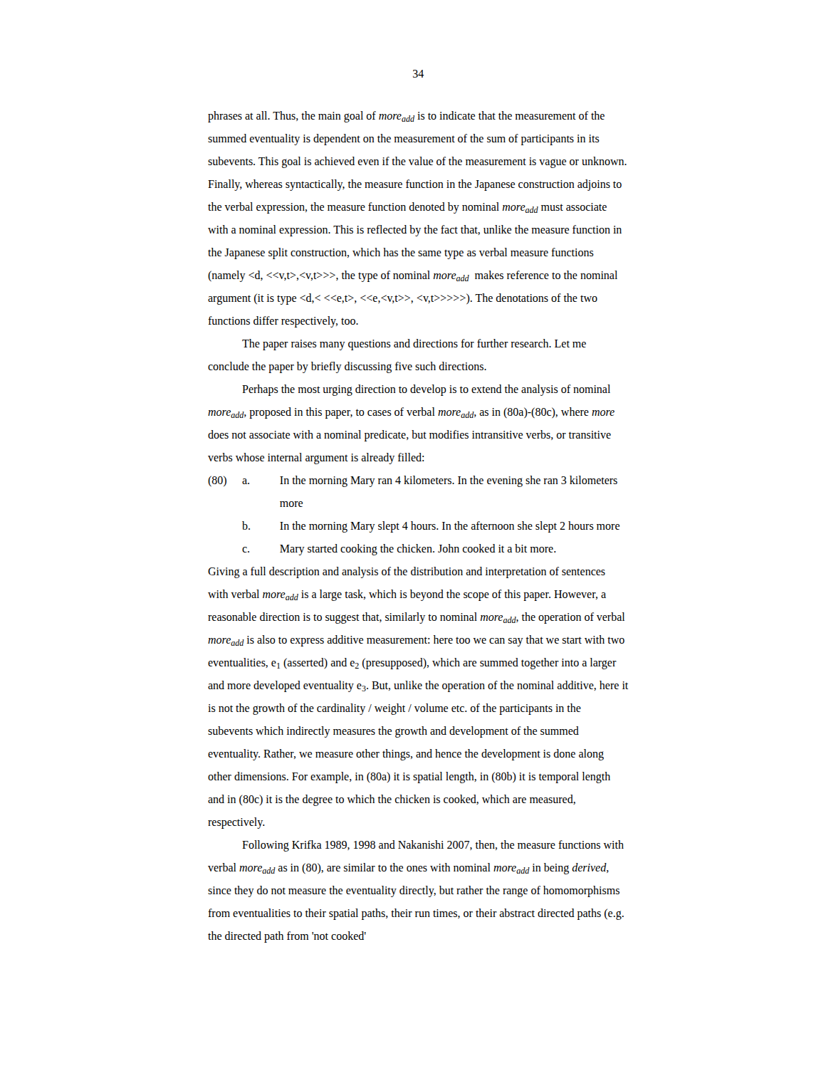34
phrases at all. Thus, the main goal of moreadd is to indicate that the measurement of the summed eventuality is dependent on the measurement of the sum of participants in its subevents. This goal is achieved even if the value of the measurement is vague or unknown. Finally, whereas syntactically, the measure function in the Japanese construction adjoins to the verbal expression, the measure function denoted by nominal moreadd must associate with a nominal expression. This is reflected by the fact that, unlike the measure function in the Japanese split construction, which has the same type as verbal measure functions (namely <d, <<v,t>,<v,t>>>, the type of nominal moreadd makes reference to the nominal argument (it is type <d,< <<e,t>, <<e,<v,t>>, <v,t>>>>>). The denotations of the two functions differ respectively, too.
The paper raises many questions and directions for further research. Let me conclude the paper by briefly discussing five such directions.
Perhaps the most urging direction to develop is to extend the analysis of nominal moreadd, proposed in this paper, to cases of verbal moreadd, as in (80a)-(80c), where more does not associate with a nominal predicate, but modifies intransitive verbs, or transitive verbs whose internal argument is already filled:
(80)
a.
In the morning Mary ran 4 kilometers. In the evening she ran 3 kilometers
more
b.
In the morning Mary slept 4 hours. In the afternoon she slept 2 hours more
c.
Mary started cooking the chicken. John cooked it a bit more.
Giving a full description and analysis of the distribution and interpretation of sentences with verbal moreadd is a large task, which is beyond the scope of this paper. However, a reasonable direction is to suggest that, similarly to nominal moreadd, the operation of verbal moreadd is also to express additive measurement: here too we can say that we start with two eventualities, e1 (asserted) and e2 (presupposed), which are summed together into a larger and more developed eventuality e3. But, unlike the operation of the nominal additive, here it is not the growth of the cardinality / weight / volume etc. of the participants in the subevents which indirectly measures the growth and development of the summed eventuality. Rather, we measure other things, and hence the development is done along other dimensions. For example, in (80a) it is spatial length, in (80b) it is temporal length and in (80c) it is the degree to which the chicken is cooked, which are measured, respectively.
Following Krifka 1989, 1998 and Nakanishi 2007, then, the measure functions with verbal moreadd as in (80), are similar to the ones with nominal moreadd in being derived, since they do not measure the eventuality directly, but rather the range of homomorphisms from eventualities to their spatial paths, their run times, or their abstract directed paths (e.g. the directed path from 'not cooked'